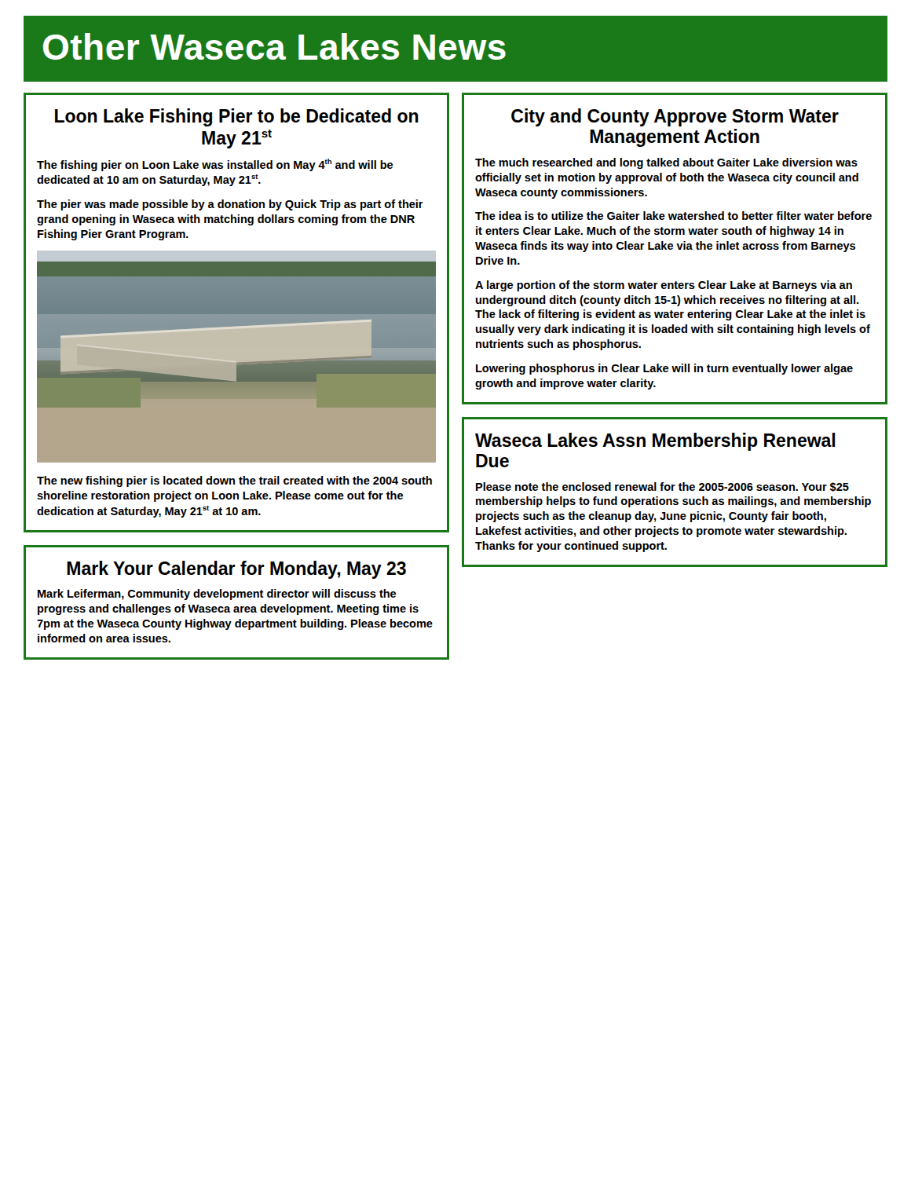Other Waseca Lakes News
Loon Lake Fishing Pier to be Dedicated on May 21st
The fishing pier on Loon Lake was installed on May 4th and will be dedicated at 10 am on Saturday, May 21st.
The pier was made possible by a donation by Quick Trip as part of their grand opening in Waseca with matching dollars coming from the DNR Fishing Pier Grant Program.
The new fishing pier is located down the trail created with the 2004 south shoreline restoration project on Loon Lake. Please come out for the dedication at Saturday, May 21st at 10 am.
Mark Your Calendar for Monday, May 23
Mark Leiferman, Community development director will discuss the progress and challenges of Waseca area development. Meeting time is 7pm at the Waseca County Highway department building. Please become informed on area issues.
City and County Approve Storm Water Management Action
The much researched and long talked about Gaiter Lake diversion was officially set in motion by approval of both the Waseca city council and Waseca county commissioners.
The idea is to utilize the Gaiter lake watershed to better filter water before it enters Clear Lake. Much of the storm water south of highway 14 in Waseca finds its way into Clear Lake via the inlet across from Barneys Drive In.
A large portion of the storm water enters Clear Lake at Barneys via an underground ditch (county ditch 15-1) which receives no filtering at all. The lack of filtering is evident as water entering Clear Lake at the inlet is usually very dark indicating it is loaded with silt containing high levels of nutrients such as phosphorus.
Lowering phosphorus in Clear Lake will in turn eventually lower algae growth and improve water clarity.
Waseca Lakes Assn Membership Renewal Due
Please note the enclosed renewal for the 2005-2006 season. Your $25 membership helps to fund operations such as mailings, and membership projects such as the cleanup day, June picnic, County fair booth, Lakefest activities, and other projects to promote water stewardship. Thanks for your continued support.